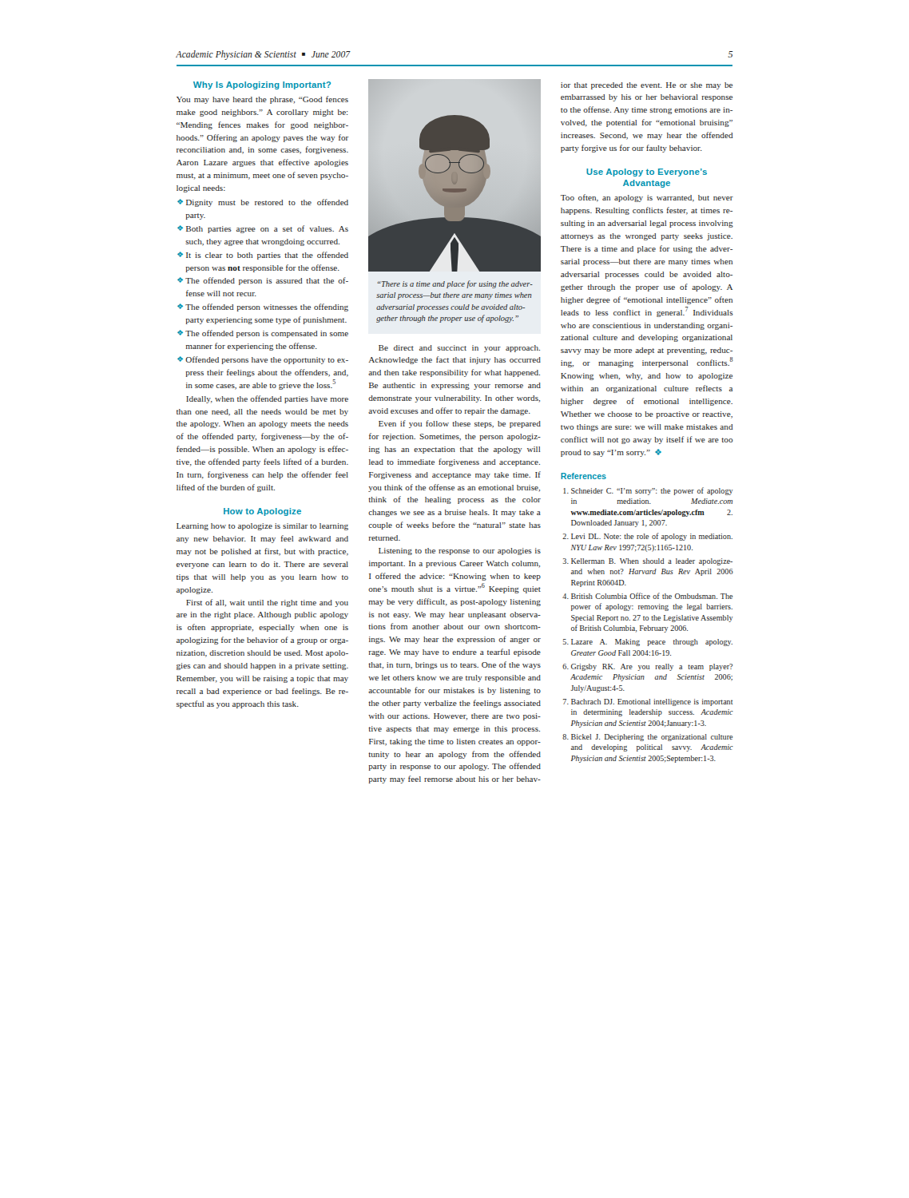Academic Physician & Scientist■June 2007
5
Why Is Apologizing Important?
You may have heard the phrase, “Good fences make good neighbors.” A corollary might be: “Mending fences makes for good neighborhoods.” Offering an apology paves the way for reconciliation and, in some cases, forgiveness. Aaron Lazare argues that effective apologies must, at a minimum, meet one of seven psychological needs:
Dignity must be restored to the offended party.
Both parties agree on a set of values. As such, they agree that wrongdoing occurred.
It is clear to both parties that the offended person was not responsible for the offense.
The offended person is assured that the offense will not recur.
The offended person witnesses the offending party experiencing some type of punishment.
The offended person is compensated in some manner for experiencing the offense.
Offended persons have the opportunity to express their feelings about the offenders, and, in some cases, are able to grieve the loss.5
Ideally, when the offended parties have more than one need, all the needs would be met by the apology. When an apology meets the needs of the offended party, forgiveness—by the offended—is possible. When an apology is effective, the offended party feels lifted of a burden. In turn, forgiveness can help the offender feel lifted of the burden of guilt.
How to Apologize
Learning how to apologize is similar to learning any new behavior. It may feel awkward and may not be polished at first, but with practice, everyone can learn to do it. There are several tips that will help you as you learn how to apologize.
First of all, wait until the right time and you are in the right place. Although public apology is often appropriate, especially when one is apologizing for the behavior of a group or organization, discretion should be used. Most apologies can and should happen in a private setting. Remember, you will be raising a topic that may recall a bad experience or bad feelings. Be respectful as you approach this task.
“There is a time and place for using the adversarial process—but there are many times when adversarial processes could be avoided altogether through the proper use of apology.”
Be direct and succinct in your approach. Acknowledge the fact that injury has occurred and then take responsibility for what happened. Be authentic in expressing your remorse and demonstrate your vulnerability. In other words, avoid excuses and offer to repair the damage.
Even if you follow these steps, be prepared for rejection. Sometimes, the person apologizing has an expectation that the apology will lead to immediate forgiveness and acceptance. Forgiveness and acceptance may take time. If you think of the offense as an emotional bruise, think of the healing process as the color changes we see as a bruise heals. It may take a couple of weeks before the “natural” state has returned.
Listening to the response to our apologies is important. In a previous Career Watch column, I offered the advice: “Knowing when to keep one’s mouth shut is a virtue.”6 Keeping quiet may be very difficult, as post-apology listening is not easy. We may hear unpleasant observations from another about our own shortcomings. We may hear the expression of anger or rage. We may have to endure a tearful episode that, in turn, brings us to tears. One of the ways we let others know we are truly responsible and accountable for our mistakes is by listening to the other party verbalize the feelings associated with our actions. However, there are two positive aspects that may emerge in this process. First, taking the time to listen creates an opportunity to hear an apology from the offended party in response to our apology. The offended party may feel remorse about his or her behavior that preceded the event. He or she may be embarrassed by his or her behavioral response to the offense. Any time strong emotions are involved, the potential for “emotional bruising” increases. Second, we may hear the offended party forgive us for our faulty behavior.
Use Apology to Everyone’s
Advantage
Too often, an apology is warranted, but never happens. Resulting conflicts fester, at times resulting in an adversarial legal process involving attorneys as the wronged party seeks justice. There is a time and place for using the adversarial process—but there are many times when adversarial processes could be avoided altogether through the proper use of apology. A higher degree of “emotional intelligence” often leads to less conflict in general.7 Individuals who are conscientious in understanding organizational culture and developing organizational savvy may be more adept at preventing, reducing, or managing interpersonal conflicts.8 Knowing when, why, and how to apologize within an organizational culture reflects a higher degree of emotional intelligence. Whether we choose to be proactive or reactive, two things are sure: we will make mistakes and conflict will not go away by itself if we are too proud to say “I’m sorry.” ❖
References
Schneider C. “I’m sorry”: the power of apology in mediation. Mediate.com www.mediate.com/articles/apology.cfm 2. Downloaded January 1, 2007.
Levi DL. Note: the role of apology in mediation. NYU Law Rev 1997;72(5):1165-1210.
Kellerman B. When should a leader apologize-and when not? Harvard Bus Rev April 2006 Reprint R0604D.
British Columbia Office of the Ombudsman. The power of apology: removing the legal barriers. Special Report no. 27 to the Legislative Assembly of British Columbia, February 2006.
Lazare A. Making peace through apology. Greater Good Fall 2004:16-19.
Grigsby RK. Are you really a team player? Academic Physician and Scientist 2006; July/August:4-5.
Bachrach DJ. Emotional intelligence is important in determining leadership success. Academic Physician and Scientist 2004;January:1-3.
Bickel J. Deciphering the organizational culture and developing political savvy. Academic Physician and Scientist 2005;September:1-3.